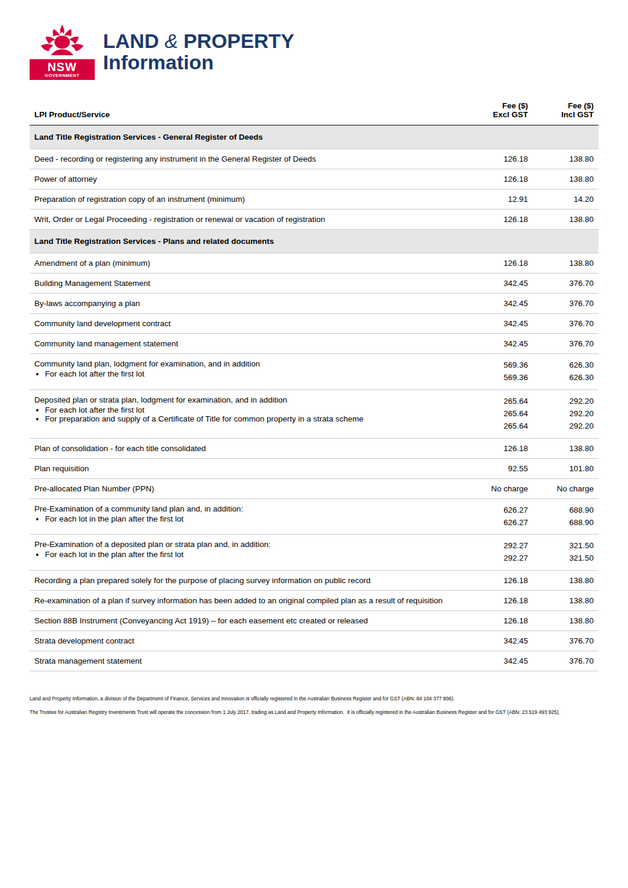NSW GOVERNMENT
LAND & PROPERTY
Information
| LPI Product/Service | Fee ($) Excl GST | Fee ($) Incl GST |
| --- | --- | --- |
| Land Title Registration Services - General Register of Deeds |
| Deed - recording or registering any instrument in the General Register of Deeds | 126.18 | 138.80 |
| Power of attorney | 126.18 | 138.80 |
| Preparation of registration copy of an instrument (minimum) | 12.91 | 14.20 |
| Writ, Order or Legal Proceeding - registration or renewal or vacation of registration | 126.18 | 138.80 |
| Land Title Registration Services - Plans and related documents |
| Amendment of a plan (minimum) | 126.18 | 138.80 |
| Building Management Statement | 342.45 | 376.70 |
| By-laws accompanying a plan | 342.45 | 376.70 |
| Community land development contract | 342.45 | 376.70 |
| Community land management statement | 342.45 | 376.70 |
| Community land plan, lodgment for examination, and in addition For each lot after the first lot | 569.36 569.36 | 626.30 626.30 |
| Deposited plan or strata plan, lodgment for examination, and in addition For each lot after the first lot For preparation and supply of a Certificate of Title for common property in a strata scheme | 265.64 265.64 265.64 | 292.20 292.20 292.20 |
| Plan of consolidation - for each title consolidated | 126.18 | 138.80 |
| Plan requisition | 92.55 | 101.80 |
| Pre-allocated Plan Number (PPN) | No charge | No charge |
| Pre-Examination of a community land plan and, in addition: For each lot in the plan after the first lot | 626.27 626.27 | 688.90 688.90 |
| Pre-Examination of a deposited plan or strata plan and, in addition: For each lot in the plan after the first lot | 292.27 292.27 | 321.50 321.50 |
| Recording a plan prepared solely for the purpose of placing survey information on public record | 126.18 | 138.80 |
| Re-examination of a plan if survey information has been added to an original compiled plan as a result of requisition | 126.18 | 138.80 |
| Section 88B Instrument (Conveyancing Act 1919) – for each easement etc created or released | 126.18 | 138.80 |
| Strata development contract | 342.45 | 376.70 |
| Strata management statement | 342.45 | 376.70 |
Land and Property Information, a division of the Department of Finance, Services and Innovation is officially registered in the Australian Business Register and for GST (ABN: 84 104 377 806).
The Trustee for Australian Registry Investments Trust will operate the concession from 1 July 2017, trading as Land and Property Information. It is officially registered in the Australian Business Register and for GST (ABN: 23 519 493 925).